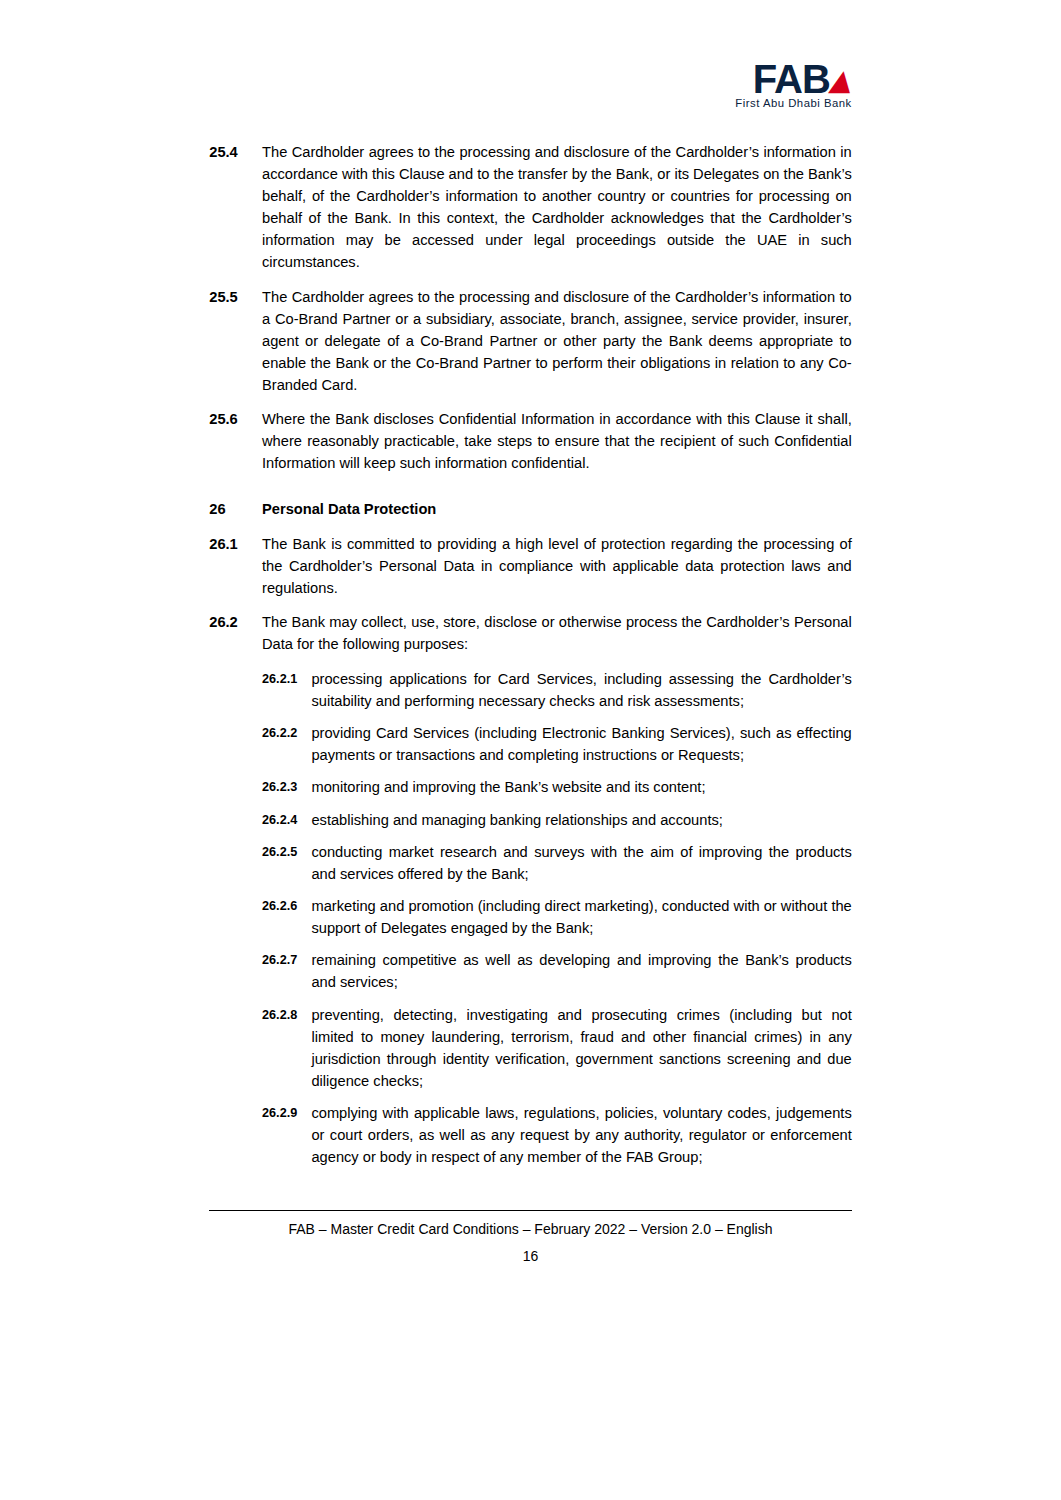FAB▴
First Abu Dhabi Bank
25.4
The Cardholder agrees to the processing and disclosure of the Cardholder’s information in accordance with this Clause and to the transfer by the Bank, or its Delegates on the Bank’s behalf, of the Cardholder’s information to another country or countries for processing on behalf of the Bank. In this context, the Cardholder acknowledges that the Cardholder’s information may be accessed under legal proceedings outside the UAE in such circumstances.
25.5
The Cardholder agrees to the processing and disclosure of the Cardholder’s information to a Co-Brand Partner or a subsidiary, associate, branch, assignee, service provider, insurer, agent or delegate of a Co-Brand Partner or other party the Bank deems appropriate to enable the Bank or the Co-Brand Partner to perform their obligations in relation to any Co-Branded Card.
25.6
Where the Bank discloses Confidential Information in accordance with this Clause it shall, where reasonably practicable, take steps to ensure that the recipient of such Confidential Information will keep such information confidential.
26 Personal Data Protection
26.1
The Bank is committed to providing a high level of protection regarding the processing of the Cardholder’s Personal Data in compliance with applicable data protection laws and regulations.
26.2
The Bank may collect, use, store, disclose or otherwise process the Cardholder’s Personal Data for the following purposes:
26.2.1
processing applications for Card Services, including assessing the Cardholder’s suitability and performing necessary checks and risk assessments;
26.2.2
providing Card Services (including Electronic Banking Services), such as effecting payments or transactions and completing instructions or Requests;
26.2.3
monitoring and improving the Bank’s website and its content;
26.2.4
establishing and managing banking relationships and accounts;
26.2.5
conducting market research and surveys with the aim of improving the products and services offered by the Bank;
26.2.6
marketing and promotion (including direct marketing), conducted with or without the support of Delegates engaged by the Bank;
26.2.7
remaining competitive as well as developing and improving the Bank’s products and services;
26.2.8
preventing, detecting, investigating and prosecuting crimes (including but not limited to money laundering, terrorism, fraud and other financial crimes) in any jurisdiction through identity verification, government sanctions screening and due diligence checks;
26.2.9
complying with applicable laws, regulations, policies, voluntary codes, judgements or court orders, as well as any request by any authority, regulator or enforcement agency or body in respect of any member of the FAB Group;
FAB – Master Credit Card Conditions – February 2022 – Version 2.0 – English
16